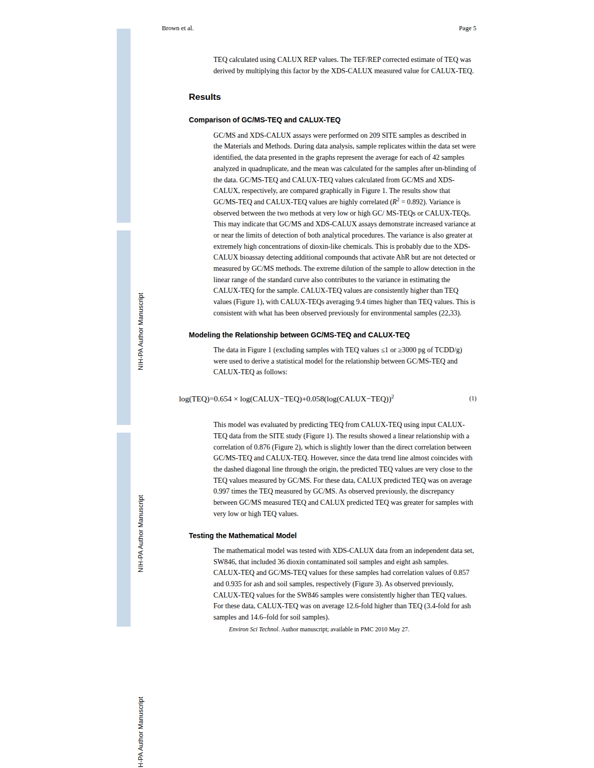NIH-PA Author Manuscript
NIH-PA Author Manuscript
NIH-PA Author Manuscript
Brown et al.
Page 5
TEQ calculated using CALUX REP values. The TEF/REP corrected estimate of TEQ was derived by multiplying this factor by the XDS-CALUX measured value for CALUX-TEQ.
Results
Comparison of GC/MS-TEQ and CALUX-TEQ
GC/MS and XDS-CALUX assays were performed on 209 SITE samples as described in the Materials and Methods. During data analysis, sample replicates within the data set were identified, the data presented in the graphs represent the average for each of 42 samples analyzed in quadruplicate, and the mean was calculated for the samples after un-blinding of the data. GC/MS-TEQ and CALUX-TEQ values calculated from GC/MS and XDS-CALUX, respectively, are compared graphically in Figure 1. The results show that GC/MS-TEQ and CALUX-TEQ values are highly correlated (R2 = 0.892). Variance is observed between the two methods at very low or high GC/ MS-TEQs or CALUX-TEQs. This may indicate that GC/MS and XDS-CALUX assays demonstrate increased variance at or near the limits of detection of both analytical procedures. The variance is also greater at extremely high concentrations of dioxin-like chemicals. This is probably due to the XDS-CALUX bioassay detecting additional compounds that activate AhR but are not detected or measured by GC/MS methods. The extreme dilution of the sample to allow detection in the linear range of the standard curve also contributes to the variance in estimating the CALUX-TEQ for the sample. CALUX-TEQ values are consistently higher than TEQ values (Figure 1), with CALUX-TEQs averaging 9.4 times higher than TEQ values. This is consistent with what has been observed previously for environmental samples (22,33).
Modeling the Relationship between GC/MS-TEQ and CALUX-TEQ
The data in Figure 1 (excluding samples with TEQ values ≤1 or ≥3000 pg of TCDD/g) were used to derive a statistical model for the relationship between GC/MS-TEQ and CALUX-TEQ as follows:
log(TEQ)=0.654 × log(CALUX−TEQ)+0.058(log(CALUX−TEQ))2
(1)
This model was evaluated by predicting TEQ from CALUX-TEQ using input CALUX-TEQ data from the SITE study (Figure 1). The results showed a linear relationship with a correlation of 0.876 (Figure 2), which is slightly lower than the direct correlation between GC/MS-TEQ and CALUX-TEQ. However, since the data trend line almost coincides with the dashed diagonal line through the origin, the predicted TEQ values are very close to the TEQ values measured by GC/MS. For these data, CALUX predicted TEQ was on average 0.997 times the TEQ measured by GC/MS. As observed previously, the discrepancy between GC/MS measured TEQ and CALUX predicted TEQ was greater for samples with very low or high TEQ values.
Testing the Mathematical Model
The mathematical model was tested with XDS-CALUX data from an independent data set, SW846, that included 36 dioxin contaminated soil samples and eight ash samples. CALUX-TEQ and GC/MS-TEQ values for these samples had correlation values of 0.857 and 0.935 for ash and soil samples, respectively (Figure 3). As observed previously, CALUX-TEQ values for the SW846 samples were consistently higher than TEQ values. For these data, CALUX-TEQ was on average 12.6-fold higher than TEQ (3.4-fold for ash samples and 14.6–fold for soil samples).
Environ Sci Technol. Author manuscript; available in PMC 2010 May 27.